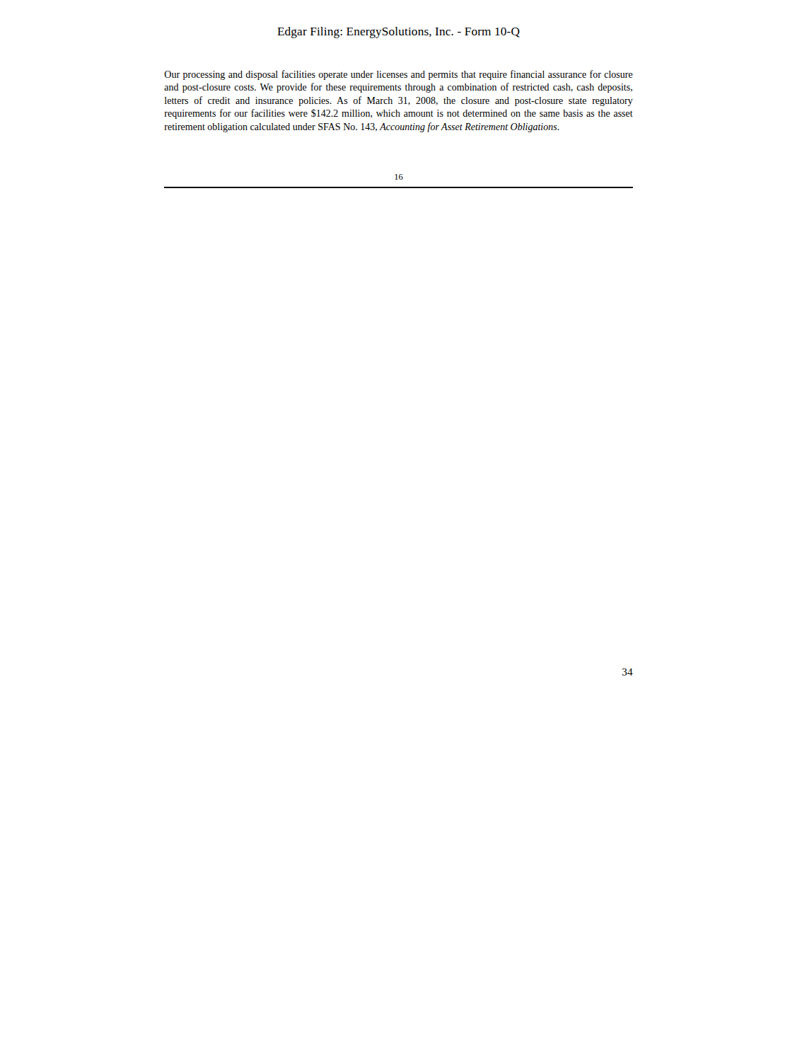Edgar Filing: EnergySolutions, Inc. - Form 10-Q
Our processing and disposal facilities operate under licenses and permits that require financial assurance for closure and post-closure costs. We provide for these requirements through a combination of restricted cash, cash deposits, letters of credit and insurance policies. As of March 31, 2008, the closure and post-closure state regulatory requirements for our facilities were $142.2 million, which amount is not determined on the same basis as the asset retirement obligation calculated under SFAS No. 143, Accounting for Asset Retirement Obligations.
16
34